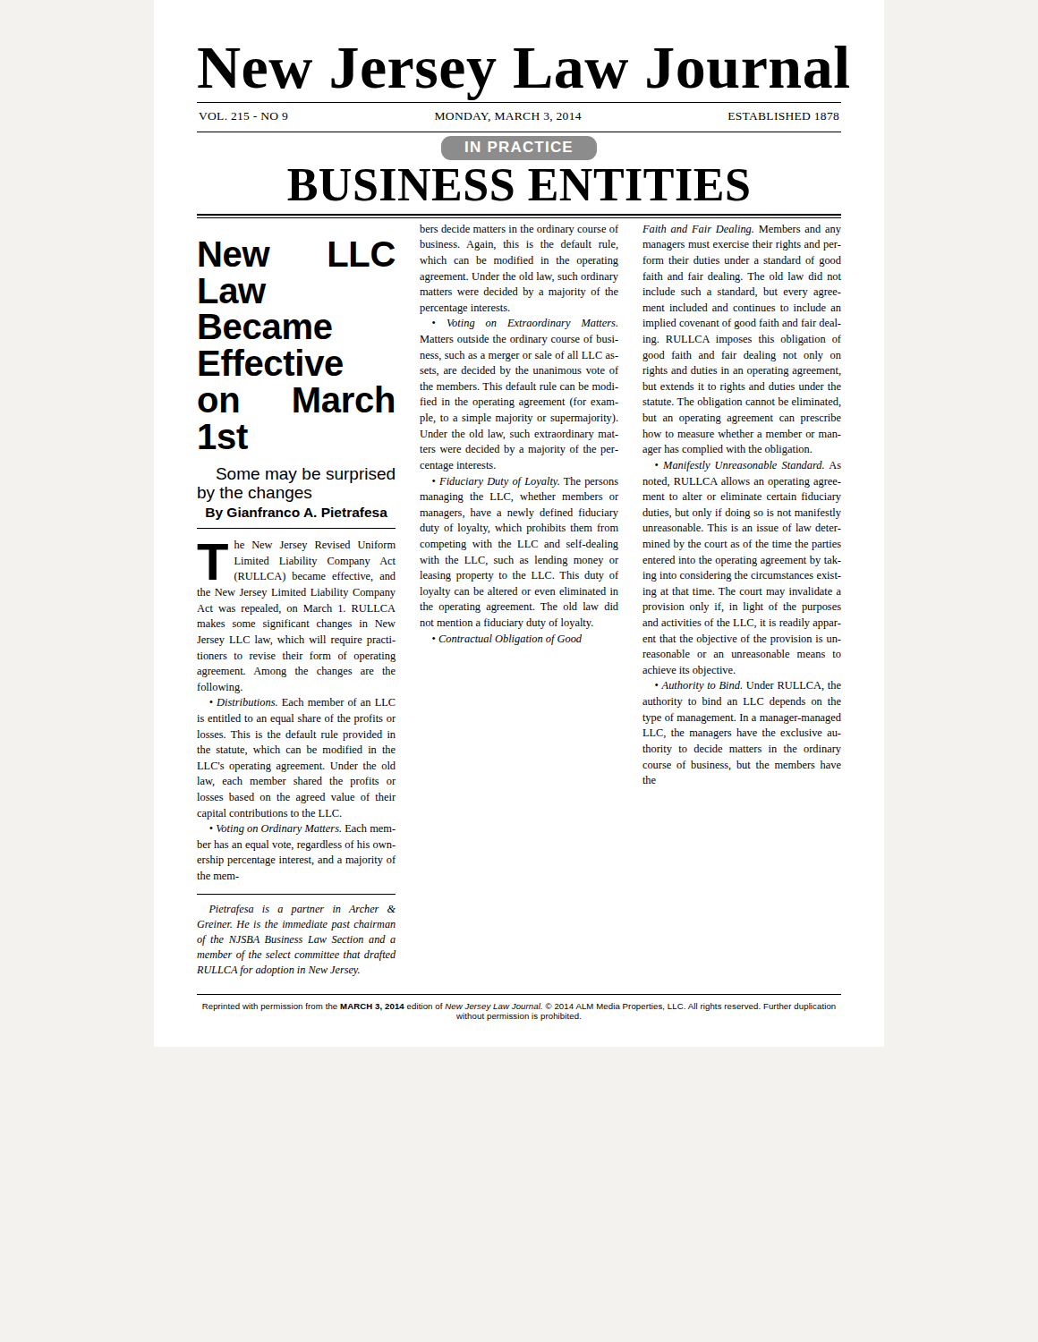New Jersey Law Journal
VOL. 215 - NO 9 MONDAY, MARCH 3, 2014 ESTABLISHED 1878
IN PRACTICE
BUSINESS ENTITIES
New LLC Law Became Effective on March 1st
Some may be surprised by the changes
By Gianfranco A. Pietrafesa
The New Jersey Revised Uniform Limited Liability Company Act (RULLCA) became effective, and the New Jersey Limited Liability Company Act was repealed, on March 1. RULLCA makes some significant changes in New Jersey LLC law, which will require practitioners to revise their form of operating agreement. Among the changes are the following.
• Distributions. Each member of an LLC is entitled to an equal share of the profits or losses. This is the default rule provided in the statute, which can be modified in the LLC's operating agreement. Under the old law, each member shared the profits or losses based on the agreed value of their capital contributions to the LLC.
• Voting on Ordinary Matters. Each member has an equal vote, regardless of his ownership percentage interest, and a majority of the mem-
Pietrafesa is a partner in Archer & Greiner. He is the immediate past chairman of the NJSBA Business Law Section and a member of the select committee that drafted RULLCA for adoption in New Jersey.
bers decide matters in the ordinary course of business. Again, this is the default rule, which can be modified in the operating agreement. Under the old law, such ordinary matters were decided by a majority of the percentage interests.
• Voting on Extraordinary Matters. Matters outside the ordinary course of business, such as a merger or sale of all LLC assets, are decided by the unanimous vote of the members. This default rule can be modified in the operating agreement (for example, to a simple majority or supermajority). Under the old law, such extraordinary matters were decided by a majority of the percentage interests.
• Fiduciary Duty of Loyalty. The persons managing the LLC, whether members or managers, have a newly defined fiduciary duty of loyalty, which prohibits them from competing with the LLC and self-dealing with the LLC, such as lending money or leasing property to the LLC. This duty of loyalty can be altered or even eliminated in the operating agreement. The old law did not mention a fiduciary duty of loyalty.
• Contractual Obligation of Good
Faith and Fair Dealing. Members and any managers must exercise their rights and perform their duties under a standard of good faith and fair dealing. The old law did not include such a standard, but every agreement included and continues to include an implied covenant of good faith and fair dealing. RULLCA imposes this obligation of good faith and fair dealing not only on rights and duties in an operating agreement, but extends it to rights and duties under the statute. The obligation cannot be eliminated, but an operating agreement can prescribe how to measure whether a member or manager has complied with the obligation.
• Manifestly Unreasonable Standard. As noted, RULLCA allows an operating agreement to alter or eliminate certain fiduciary duties, but only if doing so is not manifestly unreasonable. This is an issue of law determined by the court as of the time the parties entered into the operating agreement by taking into considering the circumstances existing at that time. The court may invalidate a provision only if, in light of the purposes and activities of the LLC, it is readily apparent that the objective of the provision is unreasonable or an unreasonable means to achieve its objective.
• Authority to Bind. Under RULLCA, the authority to bind an LLC depends on the type of management. In a manager-managed LLC, the managers have the exclusive authority to decide matters in the ordinary course of business, but the members have the
Reprinted with permission from the MARCH 3, 2014 edition of New Jersey Law Journal. © 2014 ALM Media Properties, LLC. All rights reserved. Further duplication without permission is prohibited.